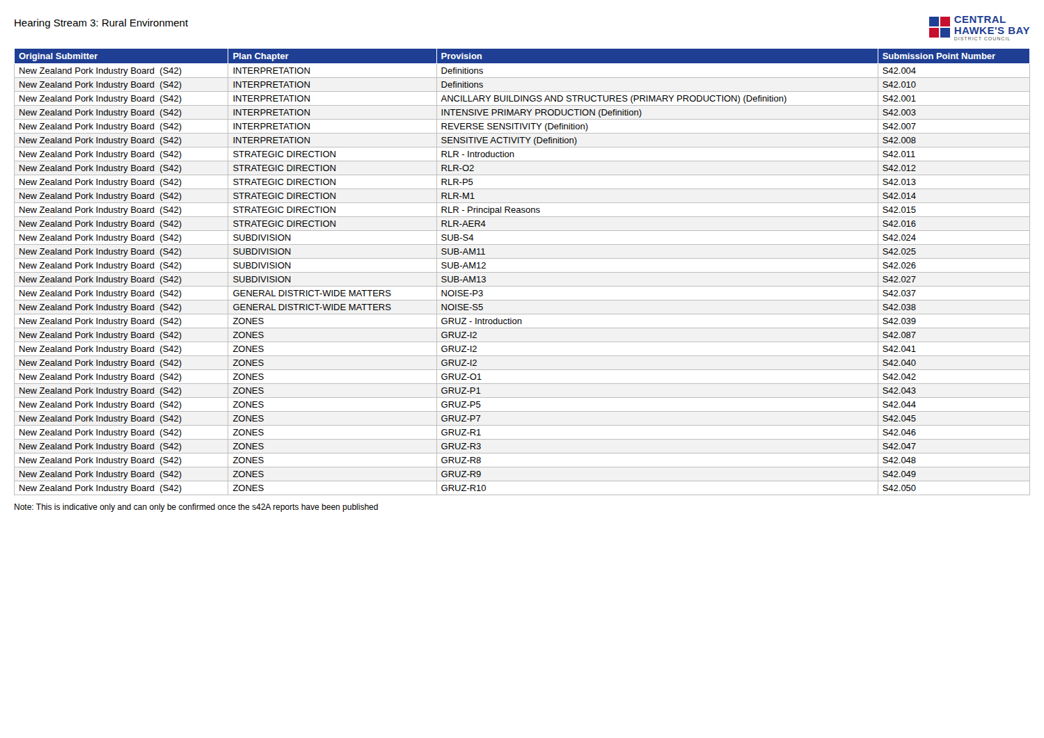Hearing Stream 3: Rural Environment
CENTRAL
HAWKE'S BAY
DISTRICT COUNCIL
| Original Submitter | Plan Chapter | Provision | Submission Point Number |
| --- | --- | --- | --- |
| New Zealand Pork Industry Board (S42) | INTERPRETATION | Definitions | S42.004 |
| New Zealand Pork Industry Board (S42) | INTERPRETATION | Definitions | S42.010 |
| New Zealand Pork Industry Board (S42) | INTERPRETATION | ANCILLARY BUILDINGS AND STRUCTURES (PRIMARY PRODUCTION) (Definition) | S42.001 |
| New Zealand Pork Industry Board (S42) | INTERPRETATION | INTENSIVE PRIMARY PRODUCTION (Definition) | S42.003 |
| New Zealand Pork Industry Board (S42) | INTERPRETATION | REVERSE SENSITIVITY (Definition) | S42.007 |
| New Zealand Pork Industry Board (S42) | INTERPRETATION | SENSITIVE ACTIVITY (Definition) | S42.008 |
| New Zealand Pork Industry Board (S42) | STRATEGIC DIRECTION | RLR - Introduction | S42.011 |
| New Zealand Pork Industry Board (S42) | STRATEGIC DIRECTION | RLR-O2 | S42.012 |
| New Zealand Pork Industry Board (S42) | STRATEGIC DIRECTION | RLR-P5 | S42.013 |
| New Zealand Pork Industry Board (S42) | STRATEGIC DIRECTION | RLR-M1 | S42.014 |
| New Zealand Pork Industry Board (S42) | STRATEGIC DIRECTION | RLR - Principal Reasons | S42.015 |
| New Zealand Pork Industry Board (S42) | STRATEGIC DIRECTION | RLR-AER4 | S42.016 |
| New Zealand Pork Industry Board (S42) | SUBDIVISION | SUB-S4 | S42.024 |
| New Zealand Pork Industry Board (S42) | SUBDIVISION | SUB-AM11 | S42.025 |
| New Zealand Pork Industry Board (S42) | SUBDIVISION | SUB-AM12 | S42.026 |
| New Zealand Pork Industry Board (S42) | SUBDIVISION | SUB-AM13 | S42.027 |
| New Zealand Pork Industry Board (S42) | GENERAL DISTRICT-WIDE MATTERS | NOISE-P3 | S42.037 |
| New Zealand Pork Industry Board (S42) | GENERAL DISTRICT-WIDE MATTERS | NOISE-S5 | S42.038 |
| New Zealand Pork Industry Board (S42) | ZONES | GRUZ - Introduction | S42.039 |
| New Zealand Pork Industry Board (S42) | ZONES | GRUZ-I2 | S42.087 |
| New Zealand Pork Industry Board (S42) | ZONES | GRUZ-I2 | S42.041 |
| New Zealand Pork Industry Board (S42) | ZONES | GRUZ-I2 | S42.040 |
| New Zealand Pork Industry Board (S42) | ZONES | GRUZ-O1 | S42.042 |
| New Zealand Pork Industry Board (S42) | ZONES | GRUZ-P1 | S42.043 |
| New Zealand Pork Industry Board (S42) | ZONES | GRUZ-P5 | S42.044 |
| New Zealand Pork Industry Board (S42) | ZONES | GRUZ-P7 | S42.045 |
| New Zealand Pork Industry Board (S42) | ZONES | GRUZ-R1 | S42.046 |
| New Zealand Pork Industry Board (S42) | ZONES | GRUZ-R3 | S42.047 |
| New Zealand Pork Industry Board (S42) | ZONES | GRUZ-R8 | S42.048 |
| New Zealand Pork Industry Board (S42) | ZONES | GRUZ-R9 | S42.049 |
| New Zealand Pork Industry Board (S42) | ZONES | GRUZ-R10 | S42.050 |
Note: This is indicative only and can only be confirmed once the s42A reports have been published